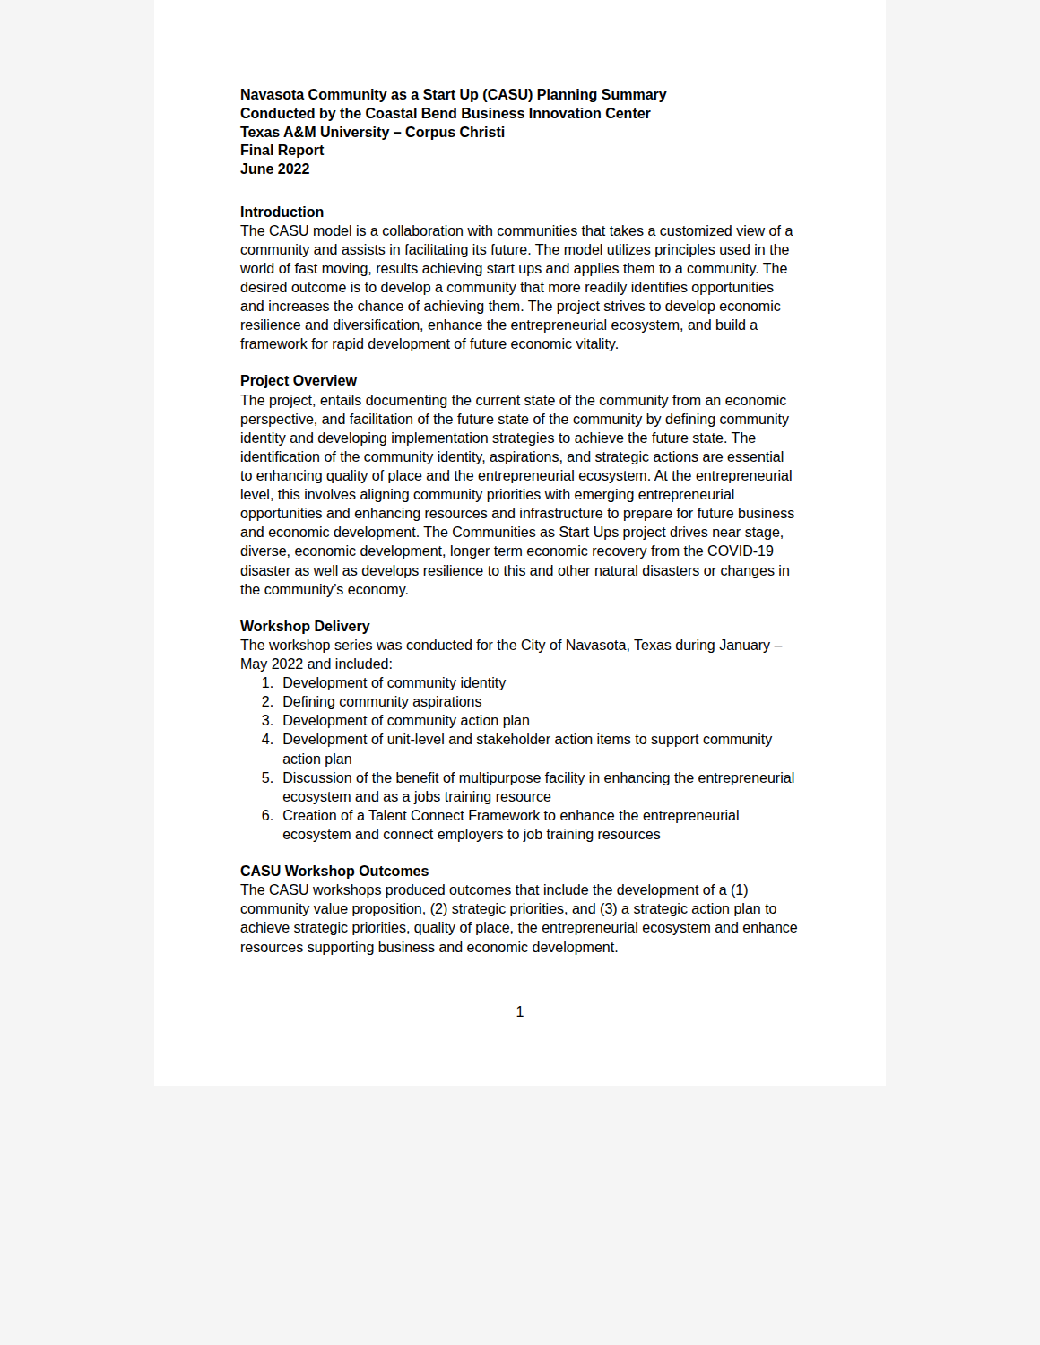Navasota Community as a Start Up (CASU) Planning Summary
Conducted by the Coastal Bend Business Innovation Center
Texas A&M University – Corpus Christi
Final Report
June 2022
Introduction
The CASU model is a collaboration with communities that takes a customized view of a community and assists in facilitating its future. The model utilizes principles used in the world of fast moving, results achieving start ups and applies them to a community. The desired outcome is to develop a community that more readily identifies opportunities and increases the chance of achieving them. The project strives to develop economic resilience and diversification, enhance the entrepreneurial ecosystem, and build a framework for rapid development of future economic vitality.
Project Overview
The project, entails documenting the current state of the community from an economic perspective, and facilitation of the future state of the community by defining community identity and developing implementation strategies to achieve the future state. The identification of the community identity, aspirations, and strategic actions are essential to enhancing quality of place and the entrepreneurial ecosystem. At the entrepreneurial level, this involves aligning community priorities with emerging entrepreneurial opportunities and enhancing resources and infrastructure to prepare for future business and economic development. The Communities as Start Ups project drives near stage, diverse, economic development, longer term economic recovery from the COVID-19 disaster as well as develops resilience to this and other natural disasters or changes in the community’s economy.
Workshop Delivery
The workshop series was conducted for the City of Navasota, Texas during January – May 2022 and included:
Development of community identity
Defining community aspirations
Development of community action plan
Development of unit-level and stakeholder action items to support community action plan
Discussion of the benefit of multipurpose facility in enhancing the entrepreneurial ecosystem and as a jobs training resource
Creation of a Talent Connect Framework to enhance the entrepreneurial ecosystem and connect employers to job training resources
CASU Workshop Outcomes
The CASU workshops produced outcomes that include the development of a (1) community value proposition, (2) strategic priorities, and (3) a strategic action plan to achieve strategic priorities, quality of place, the entrepreneurial ecosystem and enhance resources supporting business and economic development.
1